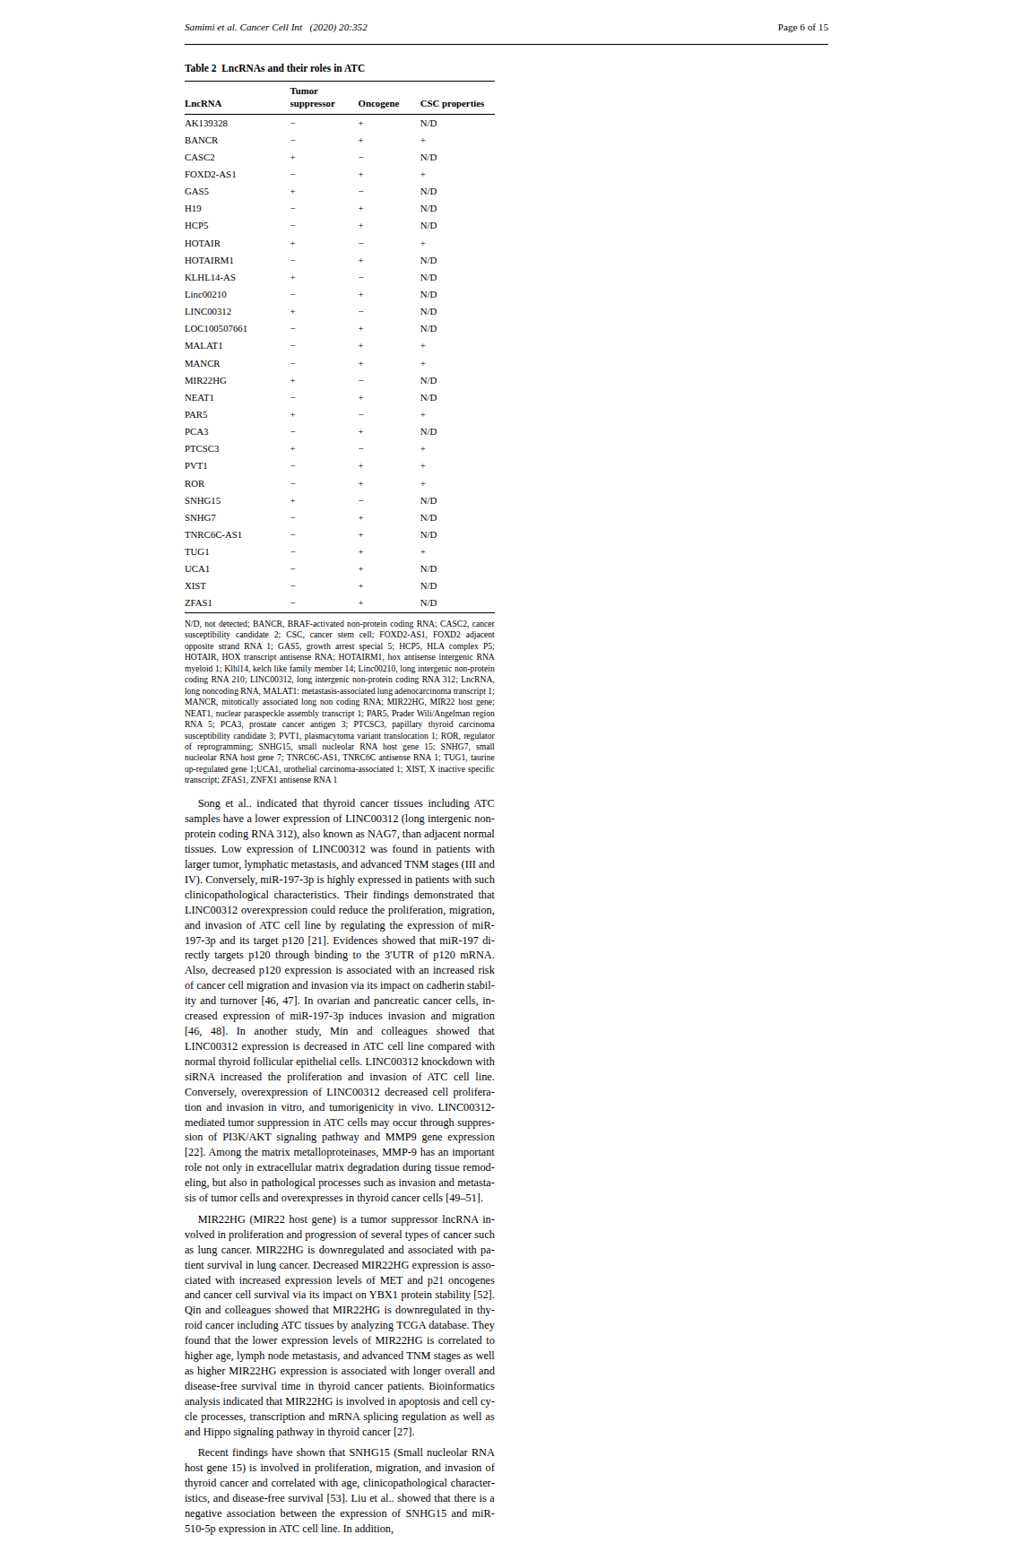Samimi et al. Cancer Cell Int (2020) 20:352
Page 6 of 15
Table 2 LncRNAs and their roles in ATC
| LncRNA | Tumor suppressor | Oncogene | CSC properties |
| --- | --- | --- | --- |
| AK139328 | − | + | N/D |
| BANCR | − | + | + |
| CASC2 | + | − | N/D |
| FOXD2-AS1 | − | + | + |
| GAS5 | + | − | N/D |
| H19 | − | + | N/D |
| HCP5 | − | + | N/D |
| HOTAIR | + | − | + |
| HOTAIRM1 | − | + | N/D |
| KLHL14-AS | + | − | N/D |
| Linc00210 | − | + | N/D |
| LINC00312 | + | − | N/D |
| LOC100507661 | − | + | N/D |
| MALAT1 | − | + | + |
| MANCR | − | + | + |
| MIR22HG | + | − | N/D |
| NEAT1 | − | + | N/D |
| PAR5 | + | − | + |
| PCA3 | − | + | N/D |
| PTCSC3 | + | − | + |
| PVT1 | − | + | + |
| ROR | − | + | + |
| SNHG15 | + | − | N/D |
| SNHG7 | − | + | N/D |
| TNRC6C-AS1 | − | + | N/D |
| TUG1 | − | + | + |
| UCA1 | − | + | N/D |
| XIST | − | + | N/D |
| ZFAS1 | − | + | N/D |
N/D, not detected; BANCR, BRAF-activated non-protein coding RNA; CASC2, cancer susceptibility candidate 2; CSC, cancer stem cell; FOXD2-AS1, FOXD2 adjacent opposite strand RNA 1; GAS5, growth arrest special 5; HCP5, HLA complex P5; HOTAIR, HOX transcript antisense RNA; HOTAIRM1, hox antisense intergenic RNA myeloid 1; Klhl14, kelch like family member 14; Linc00210, long intergenic non-protein coding RNA 210; LINC00312, long intergenic non-protein coding RNA 312; LncRNA, long noncoding RNA, MALAT1: metastasis-associated lung adenocarcinoma transcript 1; MANCR, mitotically associated long non coding RNA; MIR22HG, MIR22 host gene; NEAT1, nuclear paraspeckle assembly transcript 1; PAR5, Prader Wili/Angelman region RNA 5; PCA3, prostate cancer antigen 3; PTCSC3, papillary thyroid carcinoma susceptibility candidate 3; PVT1, plasmacytoma variant translocation 1; ROR, regulator of reprogramming; SNHG15, small nucleolar RNA host gene 15; SNHG7, small nucleolar RNA host gene 7; TNRC6C-AS1, TNRC6C antisense RNA 1; TUG1, taurine up-regulated gene 1;UCA1, urothelial carcinoma-associated 1; XIST, X inactive specific transcript; ZFAS1, ZNFX1 antisense RNA 1
Song et al.. indicated that thyroid cancer tissues including ATC samples have a lower expression of LINC00312 (long intergenic non-protein coding RNA 312), also known as NAG7, than adjacent normal tissues. Low expression of LINC00312 was found in patients with larger tumor, lymphatic metastasis, and advanced TNM stages (III and IV). Conversely, miR-197-3p is highly expressed in patients with such clinicopathological characteristics. Their findings demonstrated that LINC00312 overexpression could reduce the proliferation, migration, and invasion of ATC cell line by regulating the expression of miR-197-3p and its target p120 [21]. Evidences showed that miR-197 directly targets p120 through binding to the 3′UTR of p120 mRNA. Also, decreased p120 expression is associated with an increased risk of cancer cell migration and invasion via its impact on cadherin stability and turnover [46, 47]. In ovarian and pancreatic cancer cells, increased expression of miR-197-3p induces invasion and migration [46, 48]. In another study, Min and colleagues showed that LINC00312 expression is decreased in ATC cell line compared with normal thyroid follicular epithelial cells. LINC00312 knockdown with siRNA increased the proliferation and invasion of ATC cell line. Conversely, overexpression of LINC00312 decreased cell proliferation and invasion in vitro, and tumorigenicity in vivo. LINC00312-mediated tumor suppression in ATC cells may occur through suppression of PI3K/AKT signaling pathway and MMP9 gene expression [22]. Among the matrix metalloproteinases, MMP-9 has an important role not only in extracellular matrix degradation during tissue remodeling, but also in pathological processes such as invasion and metastasis of tumor cells and overexpresses in thyroid cancer cells [49–51].
MIR22HG (MIR22 host gene) is a tumor suppressor lncRNA involved in proliferation and progression of several types of cancer such as lung cancer. MIR22HG is downregulated and associated with patient survival in lung cancer. Decreased MIR22HG expression is associated with increased expression levels of MET and p21 oncogenes and cancer cell survival via its impact on YBX1 protein stability [52]. Qin and colleagues showed that MIR22HG is downregulated in thyroid cancer including ATC tissues by analyzing TCGA database. They found that the lower expression levels of MIR22HG is correlated to higher age, lymph node metastasis, and advanced TNM stages as well as higher MIR22HG expression is associated with longer overall and disease-free survival time in thyroid cancer patients. Bioinformatics analysis indicated that MIR22HG is involved in apoptosis and cell cycle processes, transcription and mRNA splicing regulation as well as and Hippo signaling pathway in thyroid cancer [27].
Recent findings have shown that SNHG15 (Small nucleolar RNA host gene 15) is involved in proliferation, migration, and invasion of thyroid cancer and correlated with age, clinicopathological characteristics, and disease-free survival [53]. Liu et al.. showed that there is a negative association between the expression of SNHG15 and miR-510-5p expression in ATC cell line. In addition,